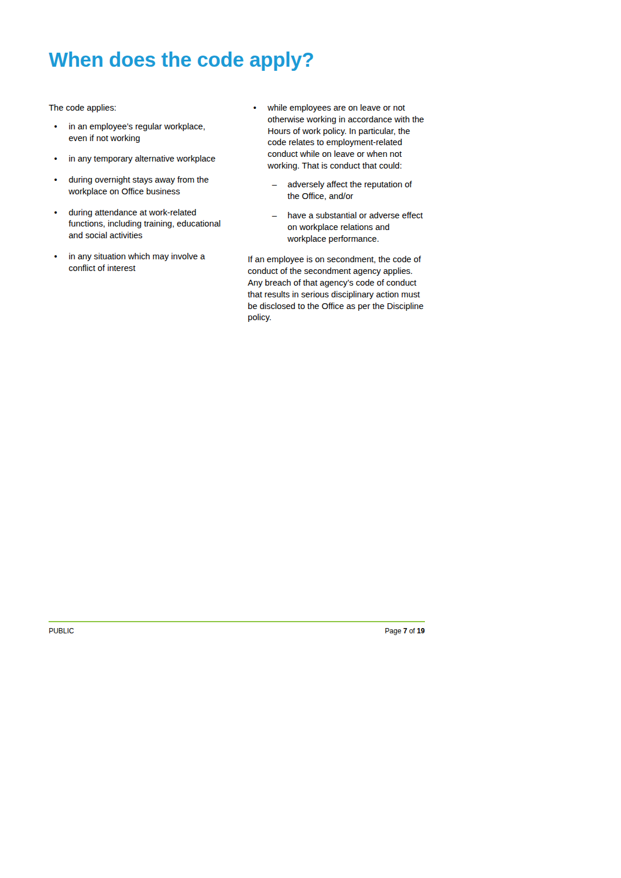When does the code apply?
The code applies:
in an employee’s regular workplace, even if not working
in any temporary alternative workplace
during overnight stays away from the workplace on Office business
during attendance at work-related functions, including training, educational and social activities
in any situation which may involve a conflict of interest
while employees are on leave or not otherwise working in accordance with the Hours of work policy. In particular, the code relates to employment-related conduct while on leave or when not working. That is conduct that could:
adversely affect the reputation of the Office, and/or
have a substantial or adverse effect on workplace relations and workplace performance.
If an employee is on secondment, the code of conduct of the secondment agency applies. Any breach of that agency’s code of conduct that results in serious disciplinary action must be disclosed to the Office as per the Discipline policy.
PUBLIC
Page 7 of 19